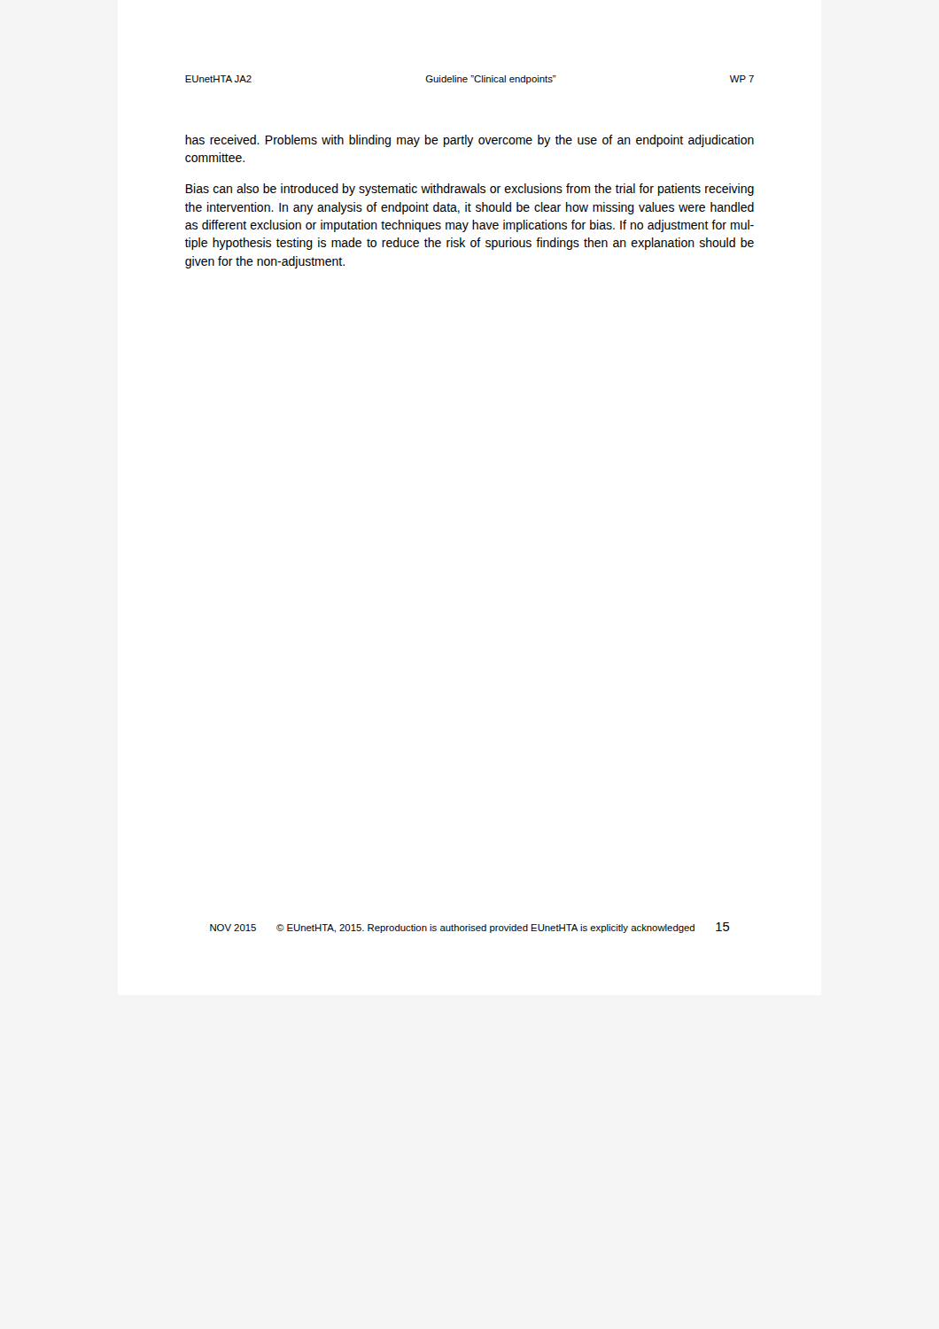EUnetHTA JA2
Guideline ”Clinical endpoints”
WP 7
has received. Problems with blinding may be partly overcome by the use of an endpoint adjudication committee.
Bias can also be introduced by systematic withdrawals or exclusions from the trial for patients receiving the intervention. In any analysis of endpoint data, it should be clear how missing values were handled as different exclusion or imputation techniques may have implications for bias. If no adjustment for multiple hypothesis testing is made to reduce the risk of spurious findings then an explanation should be given for the non-adjustment.
NOV 2015
© EUnetHTA, 2015. Reproduction is authorised provided EUnetHTA is explicitly acknowledged
15